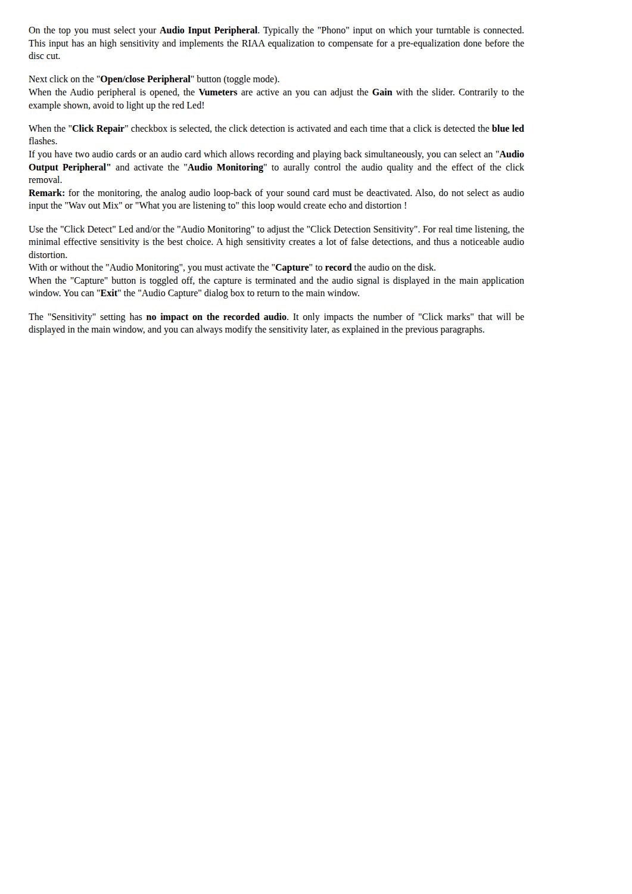On the top you must select your Audio Input Peripheral. Typically the "Phono" input on which your turntable is connected. This input has an high sensitivity and implements the RIAA equalization to compensate for a pre-equalization done before the disc cut.
Next click on the "Open/close Peripheral" button (toggle mode).
When the Audio peripheral is opened, the Vumeters are active an you can adjust the Gain with the slider. Contrarily to the example shown, avoid to light up the red Led!
When the "Click Repair" checkbox is selected, the click detection is activated and each time that a click is detected the blue led flashes.
If you have two audio cards or an audio card which allows recording and playing back simultaneously, you can select an "Audio Output Peripheral" and activate the "Audio Monitoring" to aurally control the audio quality and the effect of the click removal.
Remark: for the monitoring, the analog audio loop-back of your sound card must be deactivated. Also, do not select as audio input the "Wav out Mix" or "What you are listening to" this loop would create echo and distortion !
Use the "Click Detect" Led and/or the "Audio Monitoring" to adjust the "Click Detection Sensitivity". For real time listening, the minimal effective sensitivity is the best choice. A high sensitivity creates a lot of false detections, and thus a noticeable audio distortion.
With or without the "Audio Monitoring", you must activate the "Capture" to record the audio on the disk.
When the "Capture" button is toggled off, the capture is terminated and the audio signal is displayed in the main application window. You can "Exit" the "Audio Capture" dialog box to return to the main window.
The "Sensitivity" setting has no impact on the recorded audio. It only impacts the number of "Click marks" that will be displayed in the main window, and you can always modify the sensitivity later, as explained in the previous paragraphs.